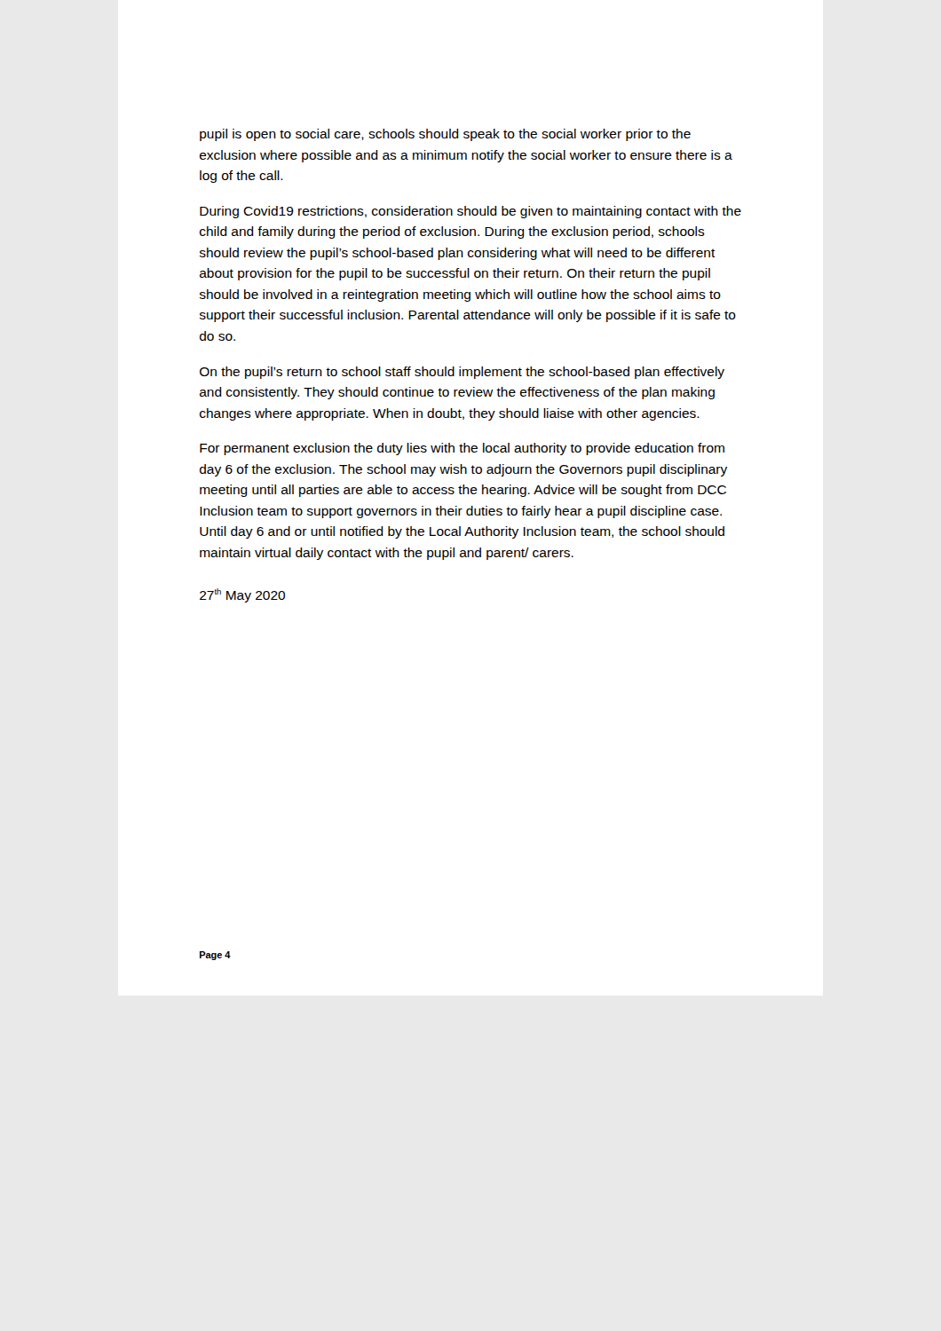pupil is open to social care, schools should speak to the social worker prior to the exclusion where possible and as a minimum notify the social worker to ensure there is a log of the call.
During Covid19 restrictions, consideration should be given to maintaining contact with the child and family during the period of exclusion. During the exclusion period, schools should review the pupil’s school-based plan considering what will need to be different about provision for the pupil to be successful on their return. On their return the pupil should be involved in a reintegration meeting which will outline how the school aims to support their successful inclusion. Parental attendance will only be possible if it is safe to do so.
On the pupil’s return to school staff should implement the school-based plan effectively and consistently. They should continue to review the effectiveness of the plan making changes where appropriate. When in doubt, they should liaise with other agencies.
For permanent exclusion the duty lies with the local authority to provide education from day 6 of the exclusion. The school may wish to adjourn the Governors pupil disciplinary meeting until all parties are able to access the hearing. Advice will be sought from DCC Inclusion team to support governors in their duties to fairly hear a pupil discipline case.
Until day 6 and or until notified by the Local Authority Inclusion team, the school should maintain virtual daily contact with the pupil and parent/ carers.
27th May 2020
Page 4